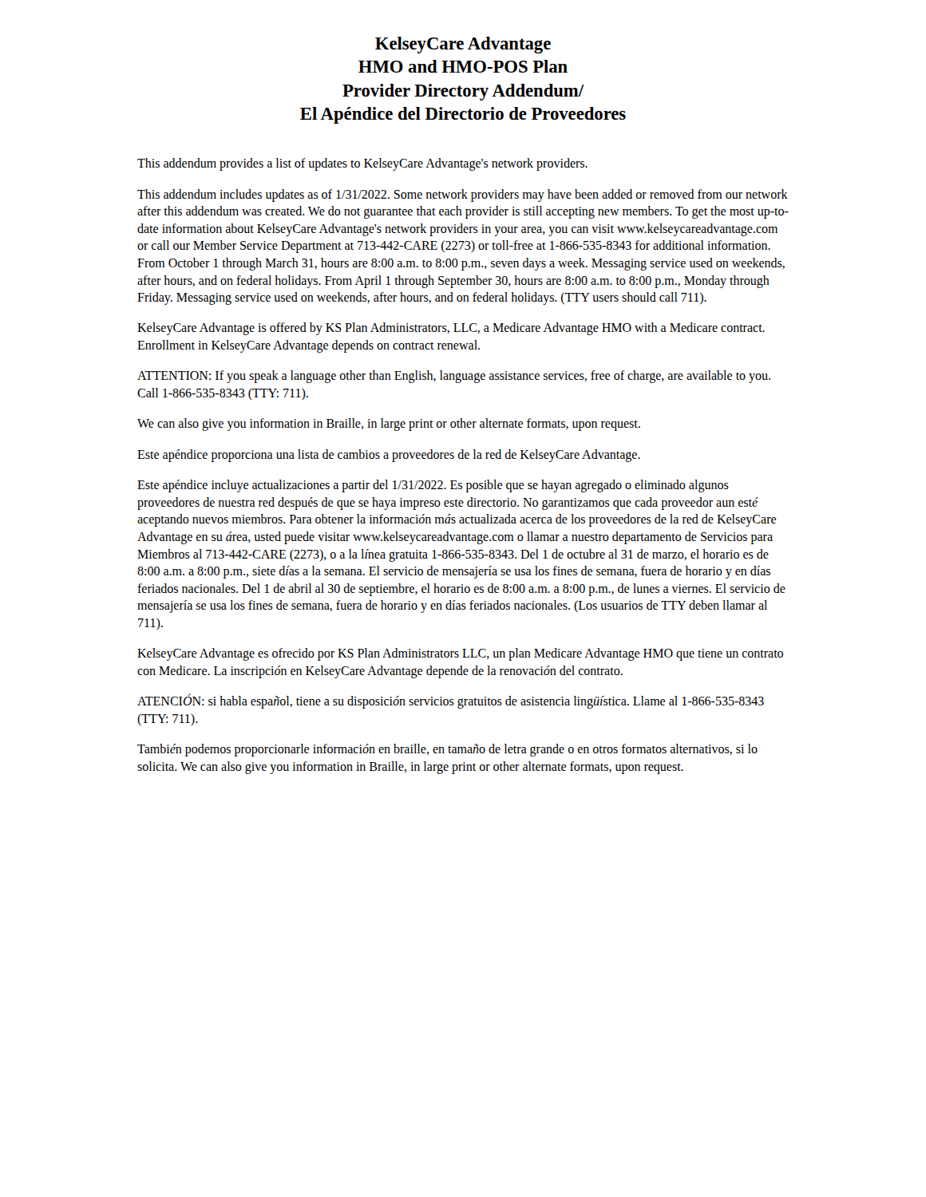KelseyCare Advantage
HMO and HMO-POS Plan
Provider Directory Addendum/
El Apéndice del Directorio de Proveedores
This addendum provides a list of updates to KelseyCare Advantage's network providers.
This addendum includes updates as of 1/31/2022. Some network providers may have been added or removed from our network after this addendum was created. We do not guarantee that each provider is still accepting new members. To get the most up-to-date information about KelseyCare Advantage's network providers in your area, you can visit www.kelseycareadvantage.com or call our Member Service Department at 713-442-CARE (2273) or toll-free at 1-866-535-8343 for additional information. From October 1 through March 31, hours are 8:00 a.m. to 8:00 p.m., seven days a week. Messaging service used on weekends, after hours, and on federal holidays. From April 1 through September 30, hours are 8:00 a.m. to 8:00 p.m., Monday through Friday. Messaging service used on weekends, after hours, and on federal holidays. (TTY users should call 711).
KelseyCare Advantage is offered by KS Plan Administrators, LLC, a Medicare Advantage HMO with a Medicare contract. Enrollment in KelseyCare Advantage depends on contract renewal.
ATTENTION: If you speak a language other than English, language assistance services, free of charge, are available to you. Call 1-866-535-8343 (TTY: 711).
We can also give you information in Braille, in large print or other alternate formats, upon request.
Este apéndice proporciona una lista de cambios a proveedores de la red de KelseyCare Advantage.
Este apéndice incluye actualizaciones a partir del 1/31/2022. Es posible que se hayan agregado o eliminado algunos proveedores de nuestra red después de que se haya impreso este directorio. No garantizamos que cada proveedor aun esté aceptando nuevos miembros. Para obtener la información más actualizada acerca de los proveedores de la red de KelseyCare Advantage en su área, usted puede visitar www.kelseycareadvantage.com o llamar a nuestro departamento de Servicios para Miembros al 713-442-CARE (2273), o a la línea gratuita 1-866-535-8343. Del 1 de octubre al 31 de marzo, el horario es de 8:00 a.m. a 8:00 p.m., siete días a la semana. El servicio de mensajería se usa los fines de semana, fuera de horario y en días feriados nacionales. Del 1 de abril al 30 de septiembre, el horario es de 8:00 a.m. a 8:00 p.m., de lunes a viernes. El servicio de mensajería se usa los fines de semana, fuera de horario y en días feriados nacionales. (Los usuarios de TTY deben llamar al 711).
KelseyCare Advantage es ofrecido por KS Plan Administrators LLC, un plan Medicare Advantage HMO que tiene un contrato con Medicare. La inscripción en KelseyCare Advantage depende de la renovación del contrato.
ATENCIÓN: si habla español, tiene a su disposición servicios gratuitos de asistencia lingüística. Llame al 1-866-535-8343 (TTY: 711).
También podemos proporcionarle información en braille, en tamaño de letra grande o en otros formatos alternativos, si lo solicita. We can also give you information in Braille, in large print or other alternate formats, upon request.